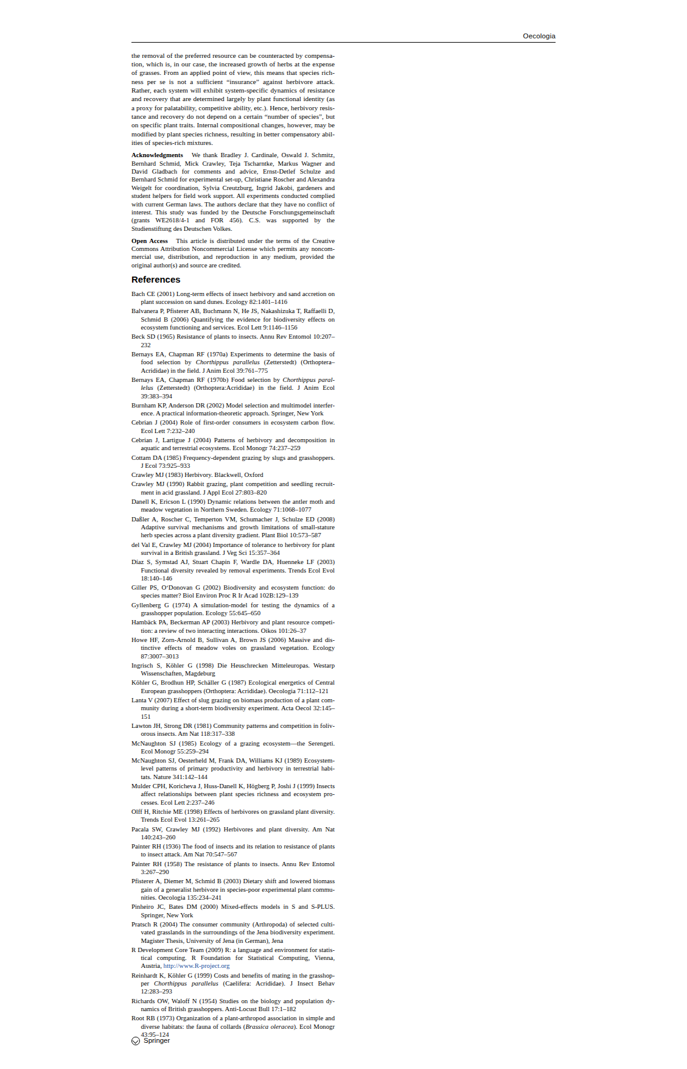Oecologia
the removal of the preferred resource can be counteracted by compensation, which is, in our case, the increased growth of herbs at the expense of grasses. From an applied point of view, this means that species richness per se is not a sufficient “insurance” against herbivore attack. Rather, each system will exhibit system-specific dynamics of resistance and recovery that are determined largely by plant functional identity (as a proxy for palatability, competitive ability, etc.). Hence, herbivory resistance and recovery do not depend on a certain “number of species”, but on specific plant traits. Internal compositional changes, however, may be modified by plant species richness, resulting in better compensatory abilities of species-rich mixtures.
Acknowledgments We thank Bradley J. Cardinale, Oswald J. Schmitz, Bernhard Schmid, Mick Crawley, Teja Tscharntke, Markus Wagner and David Gladbach for comments and advice, Ernst-Detlef Schulze and Bernhard Schmid for experimental set-up, Christiane Roscher and Alexandra Weigelt for coordination, Sylvia Creutzburg, Ingrid Jakobi, gardeners and student helpers for field work support. All experiments conducted complied with current German laws. The authors declare that they have no conflict of interest. This study was funded by the Deutsche Forschungsgemeinschaft (grants WE2618/4-1 and FOR 456). C.S. was supported by the Studienstiftung des Deutschen Volkes.
Open Access This article is distributed under the terms of the Creative Commons Attribution Noncommercial License which permits any noncommercial use, distribution, and reproduction in any medium, provided the original author(s) and source are credited.
References
Bach CE (2001) Long-term effects of insect herbivory and sand accretion on plant succession on sand dunes. Ecology 82:1401–1416
Balvanera P, Pfisterer AB, Buchmann N, He JS, Nakashizuka T, Raffaelli D, Schmid B (2006) Quantifying the evidence for biodiversity effects on ecosystem functioning and services. Ecol Lett 9:1146–1156
Beck SD (1965) Resistance of plants to insects. Annu Rev Entomol 10:207–232
Bernays EA, Chapman RF (1970a) Experiments to determine the basis of food selection by Chorthippus parallelus (Zetterstedt) (Orthoptera–Acrididae) in the field. J Anim Ecol 39:761–775
Bernays EA, Chapman RF (1970b) Food selection by Chorthippus parallelus (Zetterstedt) (Orthoptera:Acrididae) in the field. J Anim Ecol 39:383–394
Burnham KP, Anderson DR (2002) Model selection and multimodel interference. A practical information-theoretic approach. Springer, New York
Cebrian J (2004) Role of first-order consumers in ecosystem carbon flow. Ecol Lett 7:232–240
Cebrian J, Lartigue J (2004) Patterns of herbivory and decomposition in aquatic and terrestrial ecosystems. Ecol Monogr 74:237–259
Cottam DA (1985) Frequency-dependent grazing by slugs and grasshoppers. J Ecol 73:925–933
Crawley MJ (1983) Herbivory. Blackwell, Oxford
Crawley MJ (1990) Rabbit grazing, plant competition and seedling recruitment in acid grassland. J Appl Ecol 27:803–820
Danell K, Ericson L (1990) Dynamic relations between the antler moth and meadow vegetation in Northern Sweden. Ecology 71:1068–1077
Daßler A, Roscher C, Temperton VM, Schumacher J, Schulze ED (2008) Adaptive survival mechanisms and growth limitations of small-stature herb species across a plant diversity gradient. Plant Biol 10:573–587
del Val E, Crawley MJ (2004) Importance of tolerance to herbivory for plant survival in a British grassland. J Veg Sci 15:357–364
Díaz S, Symstad AJ, Stuart Chapin F, Wardle DA, Huenneke LF (2003) Functional diversity revealed by removal experiments. Trends Ecol Evol 18:140–146
Giller PS, O‘Donovan G (2002) Biodiversity and ecosystem function: do species matter? Biol Environ Proc R Ir Acad 102B:129–139
Gyllenberg G (1974) A simulation-model for testing the dynamics of a grasshopper population. Ecology 55:645–650
Hambäck PA, Beckerman AP (2003) Herbivory and plant resource competition: a review of two interacting interactions. Oikos 101:26–37
Howe HF, Zorn-Arnold B, Sullivan A, Brown JS (2006) Massive and distinctive effects of meadow voles on grassland vegetation. Ecology 87:3007–3013
Ingrisch S, Köhler G (1998) Die Heuschrecken Mitteleuropas. Westarp Wissenschaften, Magdeburg
Köhler G, Brodhun HP, Schäller G (1987) Ecological energetics of Central European grasshoppers (Orthoptera: Acrididae). Oecologia 71:112–121
Lanta V (2007) Effect of slug grazing on biomass production of a plant community during a short-term biodiversity experiment. Acta Oecol 32:145–151
Lawton JH, Strong DR (1981) Community patterns and competition in folivorous insects. Am Nat 118:317–338
McNaughton SJ (1985) Ecology of a grazing ecosystem—the Serengeti. Ecol Monogr 55:259–294
McNaughton SJ, Oesterheld M, Frank DA, Williams KJ (1989) Ecosystem-level patterns of primary productivity and herbivory in terrestrial habitats. Nature 341:142–144
Mulder CPH, Koricheva J, Huss-Danell K, Högberg P, Joshi J (1999) Insects affect relationships between plant species richness and ecosystem processes. Ecol Lett 2:237–246
Olff H, Ritchie ME (1998) Effects of herbivores on grassland plant diversity. Trends Ecol Evol 13:261–265
Pacala SW, Crawley MJ (1992) Herbivores and plant diversity. Am Nat 140:243–260
Painter RH (1936) The food of insects and its relation to resistance of plants to insect attack. Am Nat 70:547–567
Painter RH (1958) The resistance of plants to insects. Annu Rev Entomol 3:267–290
Pfisterer A, Diemer M, Schmid B (2003) Dietary shift and lowered biomass gain of a generalist herbivore in species-poor experimental plant communities. Oecologia 135:234–241
Pinheiro JC, Bates DM (2000) Mixed-effects models in S and S-PLUS. Springer, New York
Pratsch R (2004) The consumer community (Arthropoda) of selected cultivated grasslands in the surroundings of the Jena biodiversity experiment. Magister Thesis, University of Jena (in German), Jena
R Development Core Team (2009) R: a language and environment for statistical computing. R Foundation for Statistical Computing, Vienna, Austria, http://www.R-project.org
Reinhardt K, Köhler G (1999) Costs and benefits of mating in the grasshopper Chorthippus parallelus (Caelifera: Acrididae). J Insect Behav 12:283–293
Richards OW, Waloff N (1954) Studies on the biology and population dynamics of British grasshoppers. Anti-Locust Bull 17:1–182
Root RB (1973) Organization of a plant-arthropod association in simple and diverse habitats: the fauna of collards (Brassica oleracea). Ecol Monogr 43:95–124
Springer